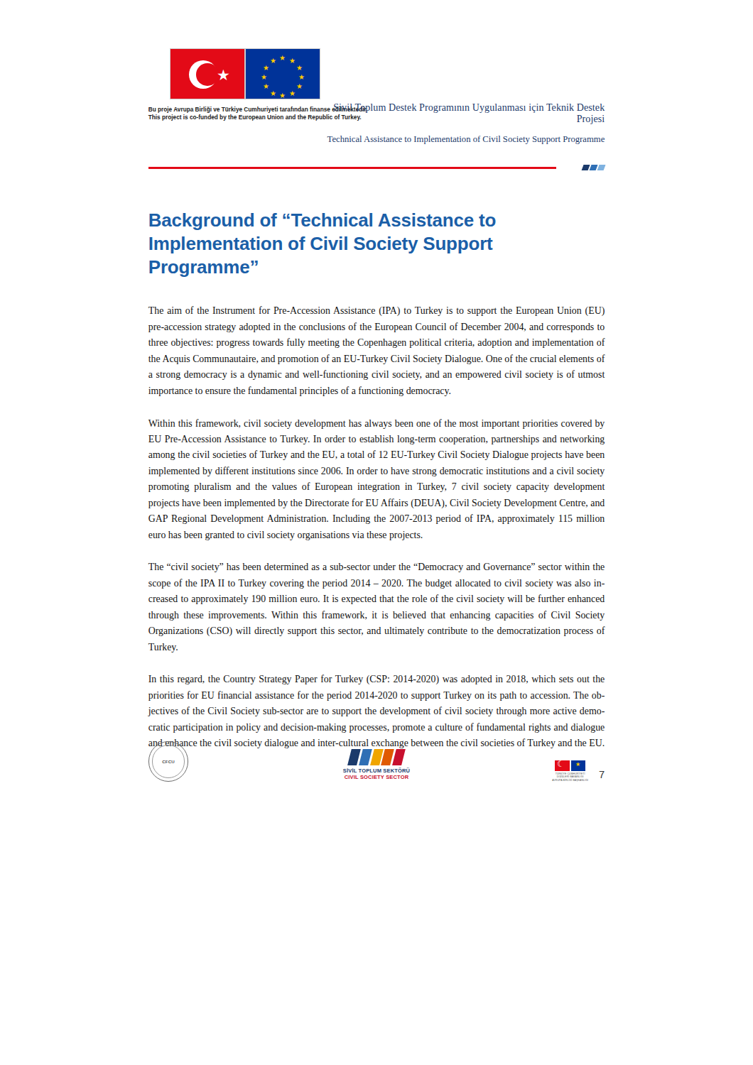★
★ ★ ★ ★ ★ ★ ★ ★ ★ ★ ★ ★
Bu proje Avrupa Birliği ve Türkiye Cumhuriyeti tarafından finanse edilmektedir.
This project is co-funded by the European Union and the Republic of Turkey.
Sivil Toplum Destek Programının Uygulanması için Teknik Destek Projesi
Technical Assistance to Implementation of Civil Society Support Programme
Background of “Technical Assistance to Implementation of Civil Society Support Programme”
The aim of the Instrument for Pre-Accession Assistance (IPA) to Turkey is to support the European Union (EU) pre-accession strategy adopted in the conclusions of the European Council of December 2004, and corresponds to three objectives: progress towards fully meeting the Copenhagen political criteria, adoption and implementation of the Acquis Communautaire, and promotion of an EU-Turkey Civil Society Dialogue. One of the crucial elements of a strong democracy is a dynamic and well-functioning civil society, and an empowered civil society is of utmost importance to ensure the fundamental principles of a functioning democracy.
Within this framework, civil society development has always been one of the most important priorities covered by EU Pre-Accession Assistance to Turkey. In order to establish long-term cooperation, partnerships and networking among the civil societies of Turkey and the EU, a total of 12 EU-Turkey Civil Society Dialogue projects have been implemented by different institutions since 2006. In order to have strong democratic institutions and a civil society promoting pluralism and the values of European integration in Turkey, 7 civil society capacity development projects have been implemented by the Directorate for EU Affairs (DEUA), Civil Society Development Centre, and GAP Regional Development Administration. Including the 2007-2013 period of IPA, approximately 115 million euro has been granted to civil society organisations via these projects.
The “civil society” has been determined as a sub-sector under the “Democracy and Governance” sector within the scope of the IPA II to Turkey covering the period 2014 – 2020. The budget allocated to civil society was also increased to approximately 190 million euro. It is expected that the role of the civil society will be further enhanced through these improvements. Within this framework, it is believed that enhancing capacities of Civil Society Organizations (CSO) will directly support this sector, and ultimately contribute to the democratization process of Turkey.
In this regard, the Country Strategy Paper for Turkey (CSP: 2014-2020) was adopted in 2018, which sets out the priorities for EU financial assistance for the period 2014-2020 to support Turkey on its path to accession. The objectives of the Civil Society sub-sector are to support the development of civil society through more active democratic participation in policy and decision-making processes, promote a culture of fundamental rights and dialogue and enhance the civil society dialogue and inter-cultural exchange between the civil societies of Turkey and the EU.
CFCU
SİVİL TOPLUM SEKTÖRÜ
CIVIL SOCIETY SECTOR
TÜRKİYE CUMHURİYETİ
DIŞİŞLERİ BAKANLIĞI
AVRUPA BİRLİĞİ BAŞKANLIĞI
7